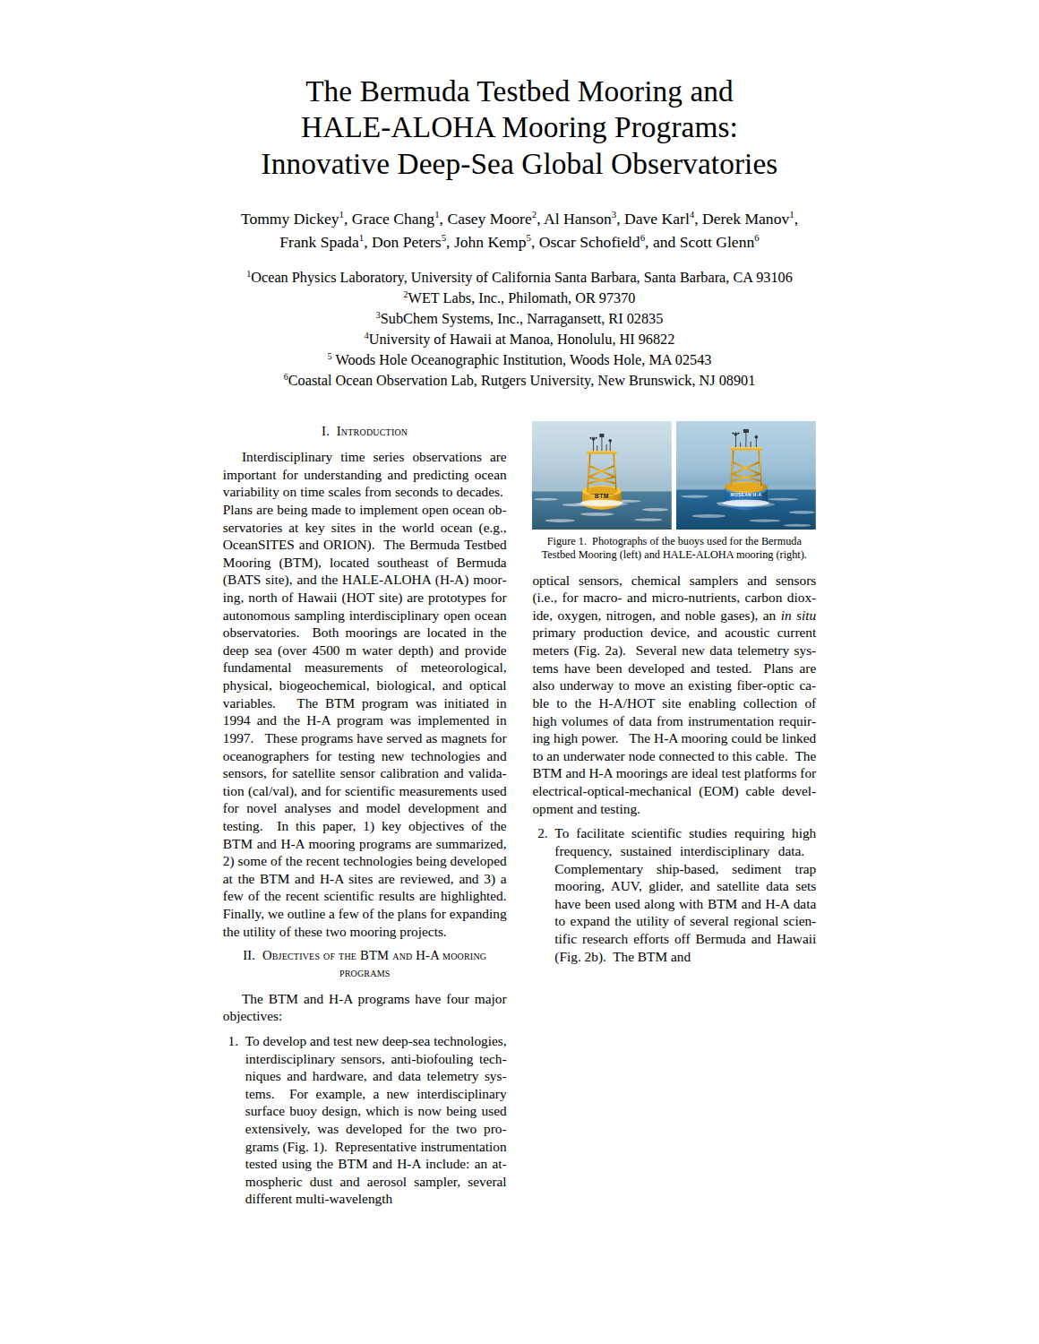The Bermuda Testbed Mooring and
HALE-ALOHA Mooring Programs:
Innovative Deep-Sea Global Observatories
Tommy Dickey1, Grace Chang1, Casey Moore2, Al Hanson3, Dave Karl4, Derek Manov1,
Frank Spada1, Don Peters5, John Kemp5, Oscar Schofield6, and Scott Glenn6
1Ocean Physics Laboratory, University of California Santa Barbara, Santa Barbara, CA 93106
2WET Labs, Inc., Philomath, OR 97370
3SubChem Systems, Inc., Narragansett, RI 02835
4University of Hawaii at Manoa, Honolulu, HI 96822
5 Woods Hole Oceanographic Institution, Woods Hole, MA 02543
6Coastal Ocean Observation Lab, Rutgers University, New Brunswick, NJ 08901
I. Introduction
Interdisciplinary time series observations are important for understanding and predicting ocean variability on time scales from seconds to decades. Plans are being made to implement open ocean observatories at key sites in the world ocean (e.g., OceanSITES and ORION). The Bermuda Testbed Mooring (BTM), located southeast of Bermuda (BATS site), and the HALE-ALOHA (H-A) mooring, north of Hawaii (HOT site) are prototypes for autonomous sampling interdisciplinary open ocean observatories. Both moorings are located in the deep sea (over 4500 m water depth) and provide fundamental measurements of meteorological, physical, biogeochemical, biological, and optical variables. The BTM program was initiated in 1994 and the H-A program was implemented in 1997. These programs have served as magnets for oceanographers for testing new technologies and sensors, for satellite sensor calibration and validation (cal/val), and for scientific measurements used for novel analyses and model development and testing. In this paper, 1) key objectives of the BTM and H-A mooring programs are summarized, 2) some of the recent technologies being developed at the BTM and H-A sites are reviewed, and 3) a few of the recent scientific results are highlighted. Finally, we outline a few of the plans for expanding the utility of these two mooring projects.
II. Objectives of the BTM and H-A mooring programs
The BTM and H-A programs have four major objectives:
To develop and test new deep-sea technologies, interdisciplinary sensors, anti-biofouling techniques and hardware, and data telemetry systems. For example, a new interdisciplinary surface buoy design, which is now being used extensively, was developed for the two programs (Fig. 1). Representative instrumentation tested using the BTM and H-A include: an atmospheric dust and aerosol sampler, several different multi-wavelength
BTM WOODS HOLE OCEANOGRAPHIC
MOSEAN H-A
Figure 1. Photographs of the buoys used for the Bermuda Testbed Mooring (left) and HALE-ALOHA mooring (right).
optical sensors, chemical samplers and sensors (i.e., for macro- and micro-nutrients, carbon dioxide, oxygen, nitrogen, and noble gases), an in situ primary production device, and acoustic current meters (Fig. 2a). Several new data telemetry systems have been developed and tested. Plans are also underway to move an existing fiber-optic cable to the H-A/HOT site enabling collection of high volumes of data from instrumentation requiring high power. The H-A mooring could be linked to an underwater node connected to this cable. The BTM and H-A moorings are ideal test platforms for electrical-optical-mechanical (EOM) cable development and testing.
To facilitate scientific studies requiring high frequency, sustained interdisciplinary data. Complementary ship-based, sediment trap mooring, AUV, glider, and satellite data sets have been used along with BTM and H-A data to expand the utility of several regional scientific research efforts off Bermuda and Hawaii (Fig. 2b). The BTM and